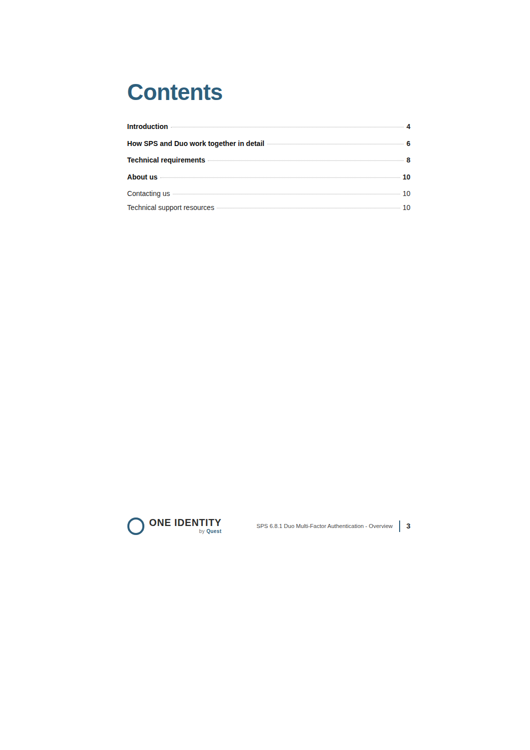Contents
Introduction 4
How SPS and Duo work together in detail 6
Technical requirements 8
About us 10
Contacting us 10
Technical support resources 10
ONE IDENTITY
by Quest
SPS 6.8.1 Duo Multi-Factor Authentication - Overview
3